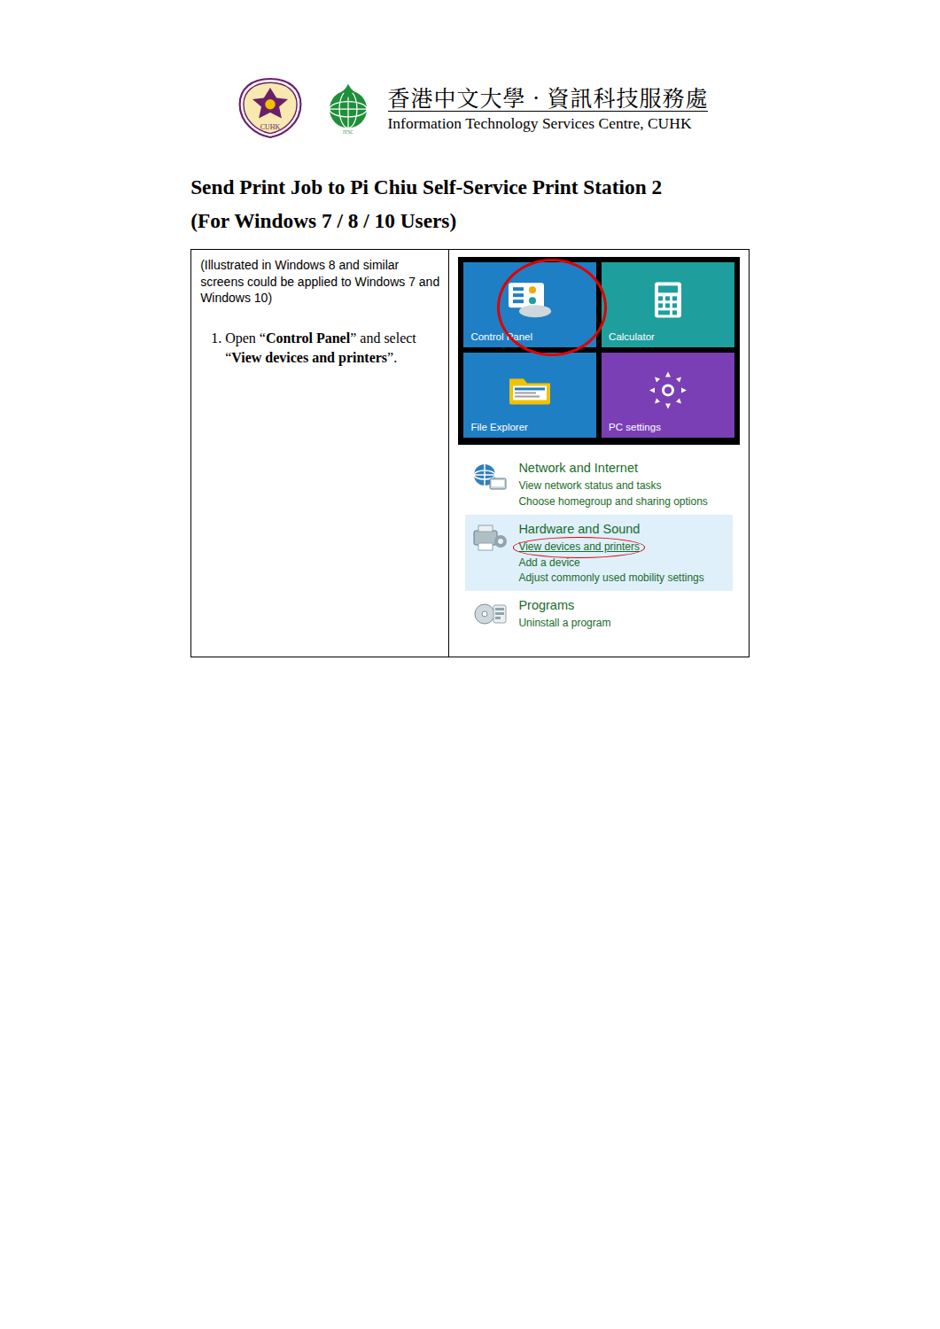CUHK
ITSC
香港中文大學 · 資訊科技服務處
Information Technology Services Centre, CUHK
Send Print Job to Pi Chiu Self-Service Print Station 2
(For Windows 7 / 8 / 10 Users)
| (Illustrated in Windows 8 and similar screens could be applied to Windows 7 and Windows 10) Open “ Control Panel ” and select “ View devices and printers ”. | Control Panel Calculator File Explorer PC settings Network and Internet View network status and tasks Choose homegroup and sharing options Hardware and Sound View devices and printers Add a device Adjust commonly used mobility settings Programs Uninstall a program |